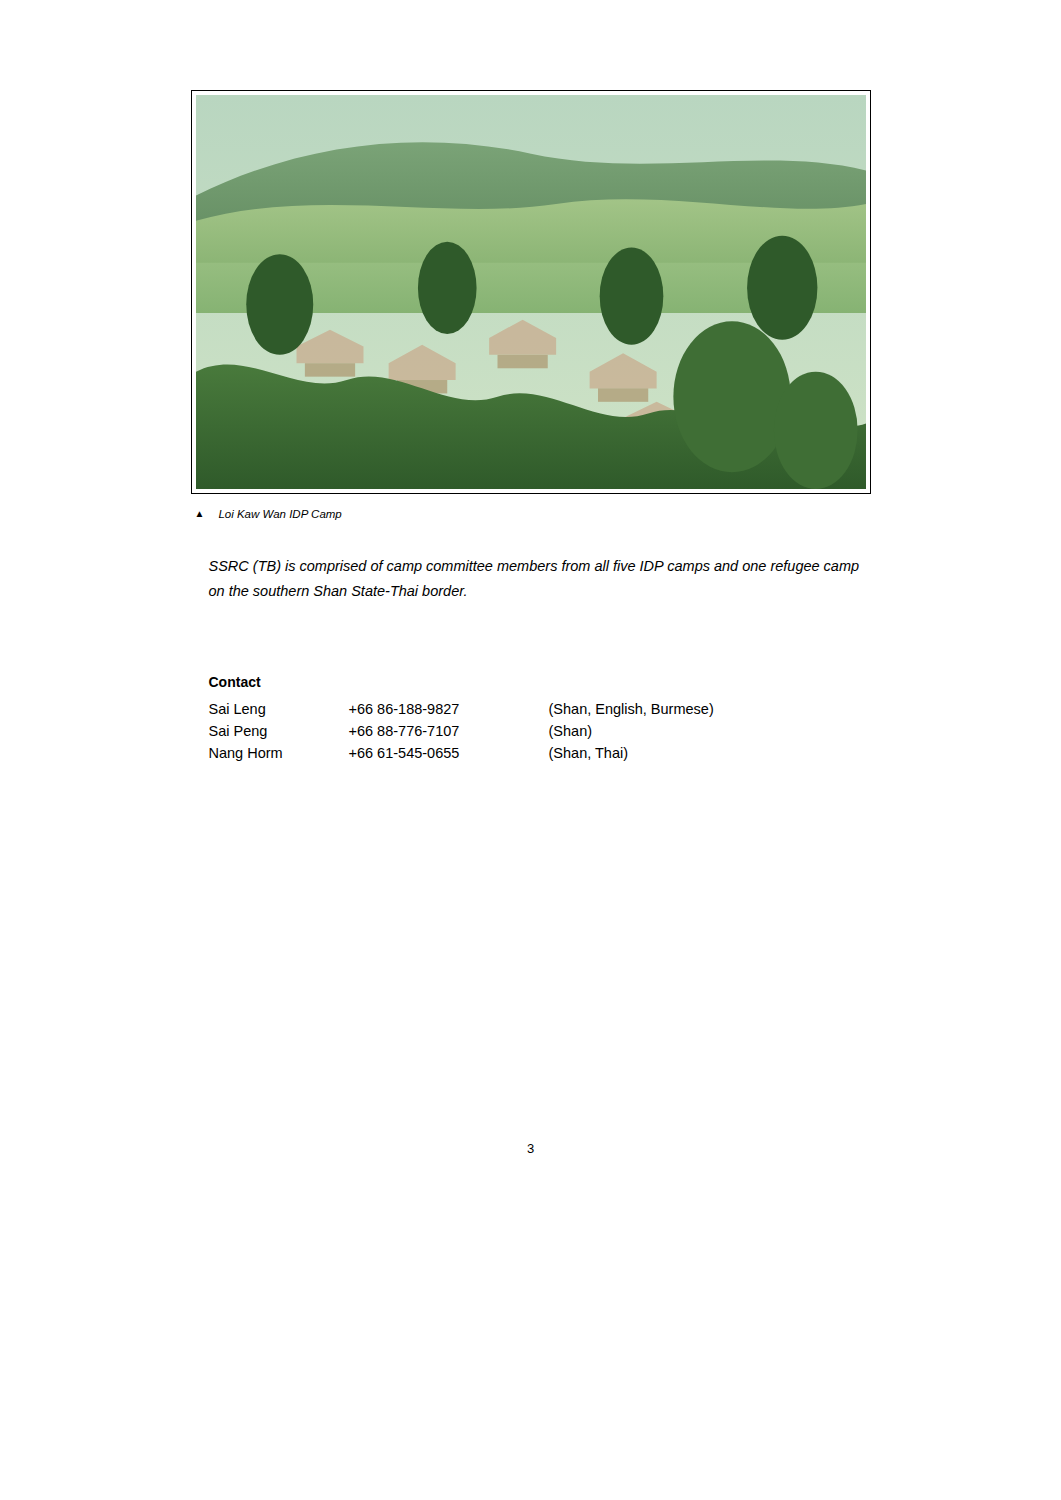▲Loi Kaw Wan IDP Camp
SSRC (TB) is comprised of camp committee members from all five IDP camps and one refugee camp on the southern Shan State-Thai border.
Contact
| Sai Leng | +66 86-188-9827 | (Shan, English, Burmese) |
| Sai Peng | +66 88-776-7107 | (Shan) |
| Nang Horm | +66 61-545-0655 | (Shan, Thai) |
3